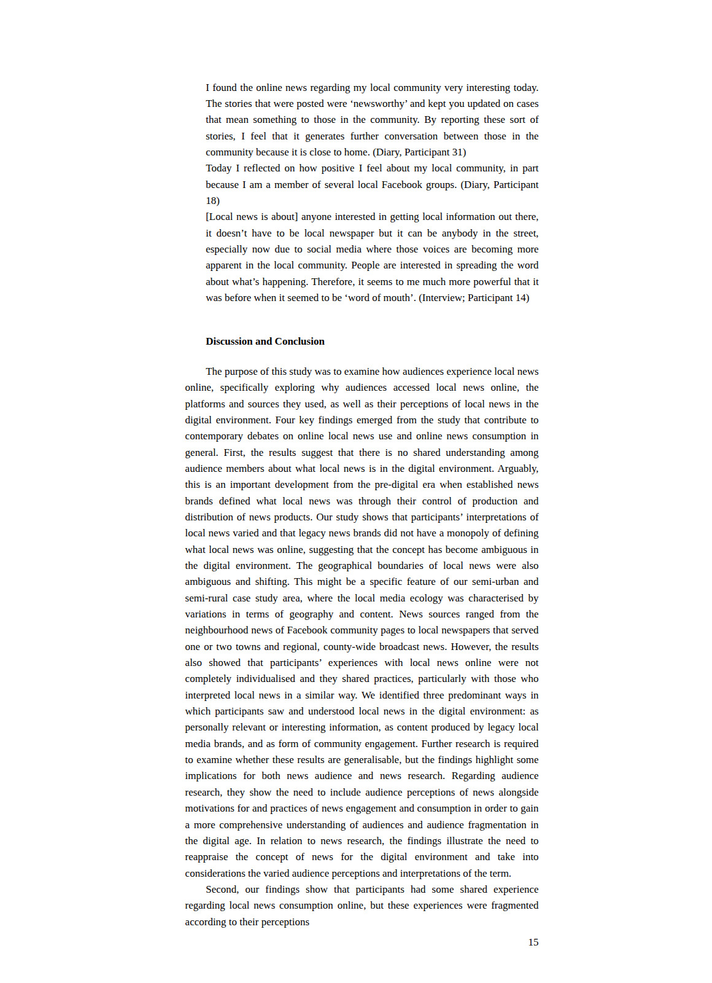I found the online news regarding my local community very interesting today. The stories that were posted were ‘newsworthy’ and kept you updated on cases that mean something to those in the community. By reporting these sort of stories, I feel that it generates further conversation between those in the community because it is close to home. (Diary, Participant 31)
Today I reflected on how positive I feel about my local community, in part because I am a member of several local Facebook groups. (Diary, Participant 18)
[Local news is about] anyone interested in getting local information out there, it doesn’t have to be local newspaper but it can be anybody in the street, especially now due to social media where those voices are becoming more apparent in the local community. People are interested in spreading the word about what’s happening. Therefore, it seems to me much more powerful that it was before when it seemed to be ‘word of mouth’. (Interview; Participant 14)
Discussion and Conclusion
The purpose of this study was to examine how audiences experience local news online, specifically exploring why audiences accessed local news online, the platforms and sources they used, as well as their perceptions of local news in the digital environment. Four key findings emerged from the study that contribute to contemporary debates on online local news use and online news consumption in general. First, the results suggest that there is no shared understanding among audience members about what local news is in the digital environment. Arguably, this is an important development from the pre-digital era when established news brands defined what local news was through their control of production and distribution of news products. Our study shows that participants’ interpretations of local news varied and that legacy news brands did not have a monopoly of defining what local news was online, suggesting that the concept has become ambiguous in the digital environment. The geographical boundaries of local news were also ambiguous and shifting. This might be a specific feature of our semi-urban and semi-rural case study area, where the local media ecology was characterised by variations in terms of geography and content. News sources ranged from the neighbourhood news of Facebook community pages to local newspapers that served one or two towns and regional, county-wide broadcast news. However, the results also showed that participants’ experiences with local news online were not completely individualised and they shared practices, particularly with those who interpreted local news in a similar way. We identified three predominant ways in which participants saw and understood local news in the digital environment: as personally relevant or interesting information, as content produced by legacy local media brands, and as form of community engagement. Further research is required to examine whether these results are generalisable, but the findings highlight some implications for both news audience and news research. Regarding audience research, they show the need to include audience perceptions of news alongside motivations for and practices of news engagement and consumption in order to gain a more comprehensive understanding of audiences and audience fragmentation in the digital age. In relation to news research, the findings illustrate the need to reappraise the concept of news for the digital environment and take into considerations the varied audience perceptions and interpretations of the term.
Second, our findings show that participants had some shared experience regarding local news consumption online, but these experiences were fragmented according to their perceptions
15